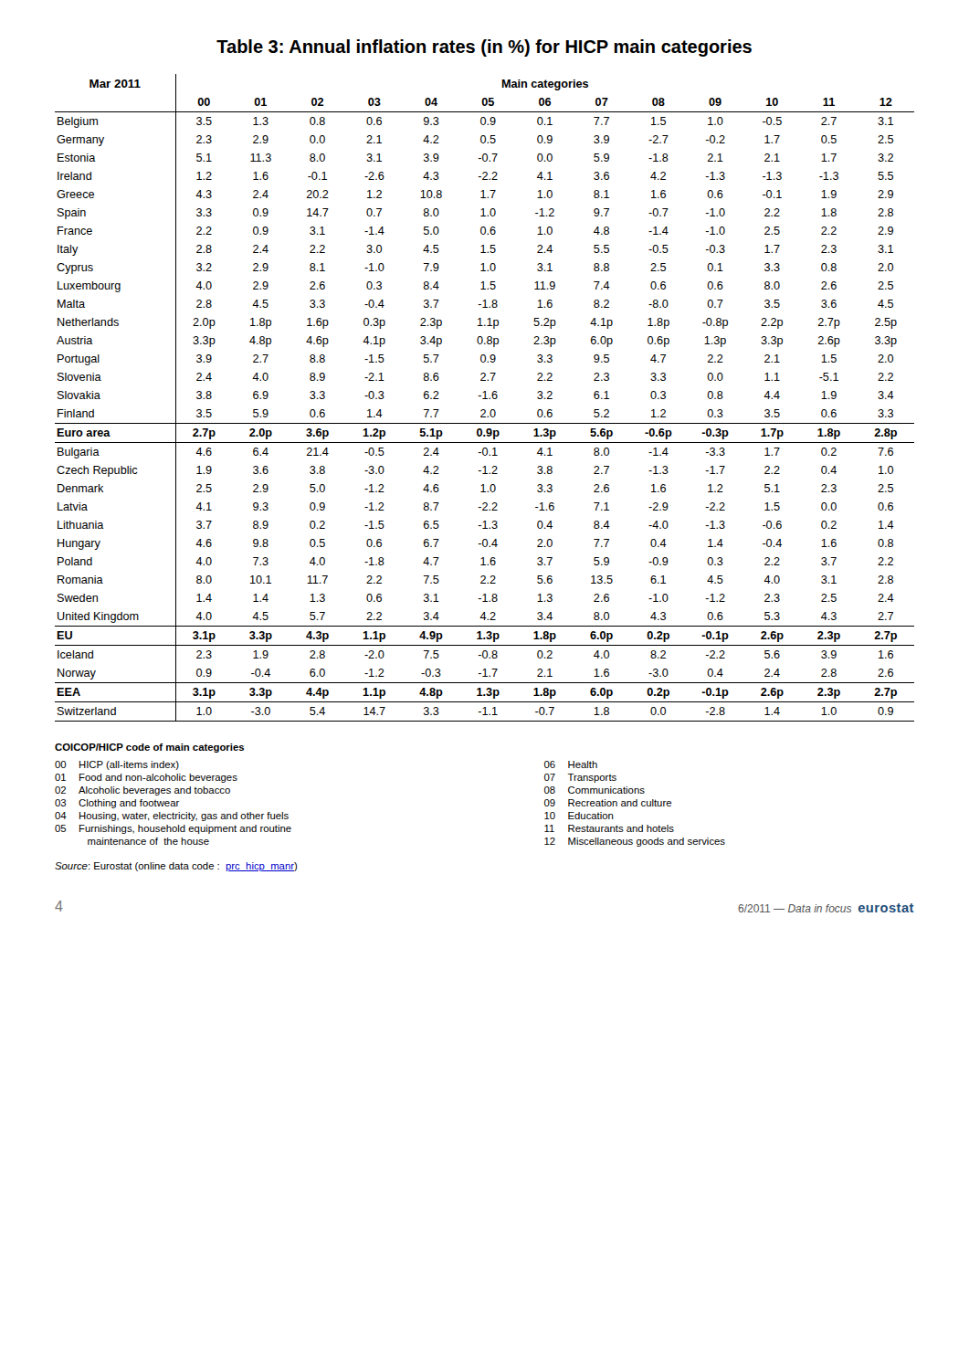Table 3: Annual inflation rates (in %) for HICP main categories
| Mar 2011 | Main categories |
| --- | --- |
| | 00 | 01 | 02 | 03 | 04 | 05 | 06 | 07 | 08 | 09 | 10 | 11 | 12 |
| Belgium | 3.5 | 1.3 | 0.8 | 0.6 | 9.3 | 0.9 | 0.1 | 7.7 | 1.5 | 1.0 | -0.5 | 2.7 | 3.1 |
| Germany | 2.3 | 2.9 | 0.0 | 2.1 | 4.2 | 0.5 | 0.9 | 3.9 | -2.7 | -0.2 | 1.7 | 0.5 | 2.5 |
| Estonia | 5.1 | 11.3 | 8.0 | 3.1 | 3.9 | -0.7 | 0.0 | 5.9 | -1.8 | 2.1 | 2.1 | 1.7 | 3.2 |
| Ireland | 1.2 | 1.6 | -0.1 | -2.6 | 4.3 | -2.2 | 4.1 | 3.6 | 4.2 | -1.3 | -1.3 | -1.3 | 5.5 |
| Greece | 4.3 | 2.4 | 20.2 | 1.2 | 10.8 | 1.7 | 1.0 | 8.1 | 1.6 | 0.6 | -0.1 | 1.9 | 2.9 |
| Spain | 3.3 | 0.9 | 14.7 | 0.7 | 8.0 | 1.0 | -1.2 | 9.7 | -0.7 | -1.0 | 2.2 | 1.8 | 2.8 |
| France | 2.2 | 0.9 | 3.1 | -1.4 | 5.0 | 0.6 | 1.0 | 4.8 | -1.4 | -1.0 | 2.5 | 2.2 | 2.9 |
| Italy | 2.8 | 2.4 | 2.2 | 3.0 | 4.5 | 1.5 | 2.4 | 5.5 | -0.5 | -0.3 | 1.7 | 2.3 | 3.1 |
| Cyprus | 3.2 | 2.9 | 8.1 | -1.0 | 7.9 | 1.0 | 3.1 | 8.8 | 2.5 | 0.1 | 3.3 | 0.8 | 2.0 |
| Luxembourg | 4.0 | 2.9 | 2.6 | 0.3 | 8.4 | 1.5 | 11.9 | 7.4 | 0.6 | 0.6 | 8.0 | 2.6 | 2.5 |
| Malta | 2.8 | 4.5 | 3.3 | -0.4 | 3.7 | -1.8 | 1.6 | 8.2 | -8.0 | 0.7 | 3.5 | 3.6 | 4.5 |
| Netherlands | 2.0p | 1.8p | 1.6p | 0.3p | 2.3p | 1.1p | 5.2p | 4.1p | 1.8p | -0.8p | 2.2p | 2.7p | 2.5p |
| Austria | 3.3p | 4.8p | 4.6p | 4.1p | 3.4p | 0.8p | 2.3p | 6.0p | 0.6p | 1.3p | 3.3p | 2.6p | 3.3p |
| Portugal | 3.9 | 2.7 | 8.8 | -1.5 | 5.7 | 0.9 | 3.3 | 9.5 | 4.7 | 2.2 | 2.1 | 1.5 | 2.0 |
| Slovenia | 2.4 | 4.0 | 8.9 | -2.1 | 8.6 | 2.7 | 2.2 | 2.3 | 3.3 | 0.0 | 1.1 | -5.1 | 2.2 |
| Slovakia | 3.8 | 6.9 | 3.3 | -0.3 | 6.2 | -1.6 | 3.2 | 6.1 | 0.3 | 0.8 | 4.4 | 1.9 | 3.4 |
| Finland | 3.5 | 5.9 | 0.6 | 1.4 | 7.7 | 2.0 | 0.6 | 5.2 | 1.2 | 0.3 | 3.5 | 0.6 | 3.3 |
| Euro area | 2.7p | 2.0p | 3.6p | 1.2p | 5.1p | 0.9p | 1.3p | 5.6p | -0.6p | -0.3p | 1.7p | 1.8p | 2.8p |
| Bulgaria | 4.6 | 6.4 | 21.4 | -0.5 | 2.4 | -0.1 | 4.1 | 8.0 | -1.4 | -3.3 | 1.7 | 0.2 | 7.6 |
| Czech Republic | 1.9 | 3.6 | 3.8 | -3.0 | 4.2 | -1.2 | 3.8 | 2.7 | -1.3 | -1.7 | 2.2 | 0.4 | 1.0 |
| Denmark | 2.5 | 2.9 | 5.0 | -1.2 | 4.6 | 1.0 | 3.3 | 2.6 | 1.6 | 1.2 | 5.1 | 2.3 | 2.5 |
| Latvia | 4.1 | 9.3 | 0.9 | -1.2 | 8.7 | -2.2 | -1.6 | 7.1 | -2.9 | -2.2 | 1.5 | 0.0 | 0.6 |
| Lithuania | 3.7 | 8.9 | 0.2 | -1.5 | 6.5 | -1.3 | 0.4 | 8.4 | -4.0 | -1.3 | -0.6 | 0.2 | 1.4 |
| Hungary | 4.6 | 9.8 | 0.5 | 0.6 | 6.7 | -0.4 | 2.0 | 7.7 | 0.4 | 1.4 | -0.4 | 1.6 | 0.8 |
| Poland | 4.0 | 7.3 | 4.0 | -1.8 | 4.7 | 1.6 | 3.7 | 5.9 | -0.9 | 0.3 | 2.2 | 3.7 | 2.2 |
| Romania | 8.0 | 10.1 | 11.7 | 2.2 | 7.5 | 2.2 | 5.6 | 13.5 | 6.1 | 4.5 | 4.0 | 3.1 | 2.8 |
| Sweden | 1.4 | 1.4 | 1.3 | 0.6 | 3.1 | -1.8 | 1.3 | 2.6 | -1.0 | -1.2 | 2.3 | 2.5 | 2.4 |
| United Kingdom | 4.0 | 4.5 | 5.7 | 2.2 | 3.4 | 4.2 | 3.4 | 8.0 | 4.3 | 0.6 | 5.3 | 4.3 | 2.7 |
| EU | 3.1p | 3.3p | 4.3p | 1.1p | 4.9p | 1.3p | 1.8p | 6.0p | 0.2p | -0.1p | 2.6p | 2.3p | 2.7p |
| Iceland | 2.3 | 1.9 | 2.8 | -2.0 | 7.5 | -0.8 | 0.2 | 4.0 | 8.2 | -2.2 | 5.6 | 3.9 | 1.6 |
| Norway | 0.9 | -0.4 | 6.0 | -1.2 | -0.3 | -1.7 | 2.1 | 1.6 | -3.0 | 0.4 | 2.4 | 2.8 | 2.6 |
| EEA | 3.1p | 3.3p | 4.4p | 1.1p | 4.8p | 1.3p | 1.8p | 6.0p | 0.2p | -0.1p | 2.6p | 2.3p | 2.7p |
| Switzerland | 1.0 | -3.0 | 5.4 | 14.7 | 3.3 | -1.1 | -0.7 | 1.8 | 0.0 | -2.8 | 1.4 | 1.0 | 0.9 |
COICOP/HICP code of main categories
| 00 | HICP (all-items index) | 06 | Health |
| 01 | Food and non-alcoholic beverages | 07 | Transports |
| 02 | Alcoholic beverages and tobacco | 08 | Communications |
| 03 | Clothing and footwear | 09 | Recreation and culture |
| 04 | Housing, water, electricity, gas and other fuels | 10 | Education |
| 05 | Furnishings, household equipment and routine | 11 | Restaurants and hotels |
| | maintenance of the house | 12 | Miscellaneous goods and services |
Source: Eurostat (online data code : prc_hicp_manr)
4
6/2011 — Data in focus eurostat